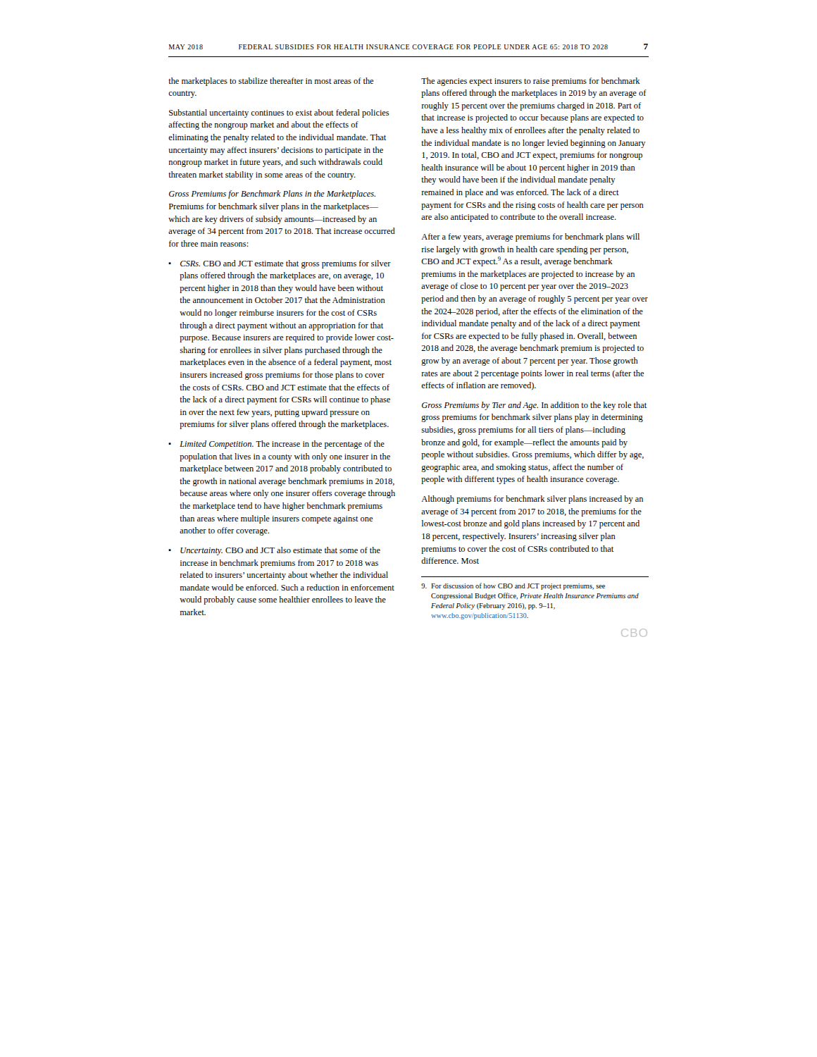May 2018
Federal Subsidies for Health Insurance Coverage for People Under Age 65: 2018 to 2028
7
the marketplaces to stabilize thereafter in most areas of the country.
Substantial uncertainty continues to exist about federal policies affecting the nongroup market and about the effects of eliminating the penalty related to the individual mandate. That uncertainty may affect insurers’ decisions to participate in the nongroup market in future years, and such withdrawals could threaten market stability in some areas of the country.
Gross Premiums for Benchmark Plans in the Marketplaces. Premiums for benchmark silver plans in the marketplaces—which are key drivers of subsidy amounts—increased by an average of 34 percent from 2017 to 2018. That increase occurred for three main reasons:
CSRs. CBO and JCT estimate that gross premiums for silver plans offered through the marketplaces are, on average, 10 percent higher in 2018 than they would have been without the announcement in October 2017 that the Administration would no longer reimburse insurers for the cost of CSRs through a direct payment without an appropriation for that purpose. Because insurers are required to provide lower cost-sharing for enrollees in silver plans purchased through the marketplaces even in the absence of a federal payment, most insurers increased gross premiums for those plans to cover the costs of CSRs. CBO and JCT estimate that the effects of the lack of a direct payment for CSRs will continue to phase in over the next few years, putting upward pressure on premiums for silver plans offered through the marketplaces.
Limited Competition. The increase in the percentage of the population that lives in a county with only one insurer in the marketplace between 2017 and 2018 probably contributed to the growth in national average benchmark premiums in 2018, because areas where only one insurer offers coverage through the marketplace tend to have higher benchmark premiums than areas where multiple insurers compete against one another to offer coverage.
Uncertainty. CBO and JCT also estimate that some of the increase in benchmark premiums from 2017 to 2018 was related to insurers’ uncertainty about whether the individual mandate would be enforced. Such a reduction in enforcement would probably cause some healthier enrollees to leave the market.
The agencies expect insurers to raise premiums for benchmark plans offered through the marketplaces in 2019 by an average of roughly 15 percent over the premiums charged in 2018. Part of that increase is projected to occur because plans are expected to have a less healthy mix of enrollees after the penalty related to the individual mandate is no longer levied beginning on January 1, 2019. In total, CBO and JCT expect, premiums for nongroup health insurance will be about 10 percent higher in 2019 than they would have been if the individual mandate penalty remained in place and was enforced. The lack of a direct payment for CSRs and the rising costs of health care per person are also anticipated to contribute to the overall increase.
After a few years, average premiums for benchmark plans will rise largely with growth in health care spending per person, CBO and JCT expect.9 As a result, average benchmark premiums in the marketplaces are projected to increase by an average of close to 10 percent per year over the 2019–2023 period and then by an average of roughly 5 percent per year over the 2024–2028 period, after the effects of the elimination of the individual mandate penalty and of the lack of a direct payment for CSRs are expected to be fully phased in. Overall, between 2018 and 2028, the average benchmark premium is projected to grow by an average of about 7 percent per year. Those growth rates are about 2 percentage points lower in real terms (after the effects of inflation are removed).
Gross Premiums by Tier and Age. In addition to the key role that gross premiums for benchmark silver plans play in determining subsidies, gross premiums for all tiers of plans—including bronze and gold, for example—reflect the amounts paid by people without subsidies. Gross premiums, which differ by age, geographic area, and smoking status, affect the number of people with different types of health insurance coverage.
Although premiums for benchmark silver plans increased by an average of 34 percent from 2017 to 2018, the premiums for the lowest-cost bronze and gold plans increased by 17 percent and 18 percent, respectively. Insurers’ increasing silver plan premiums to cover the cost of CSRs contributed to that difference. Most
9.
For discussion of how CBO and JCT project premiums, see Congressional Budget Office, Private Health Insurance Premiums and Federal Policy (February 2016), pp. 9–11, www.cbo.gov/publication/51130.
CBO